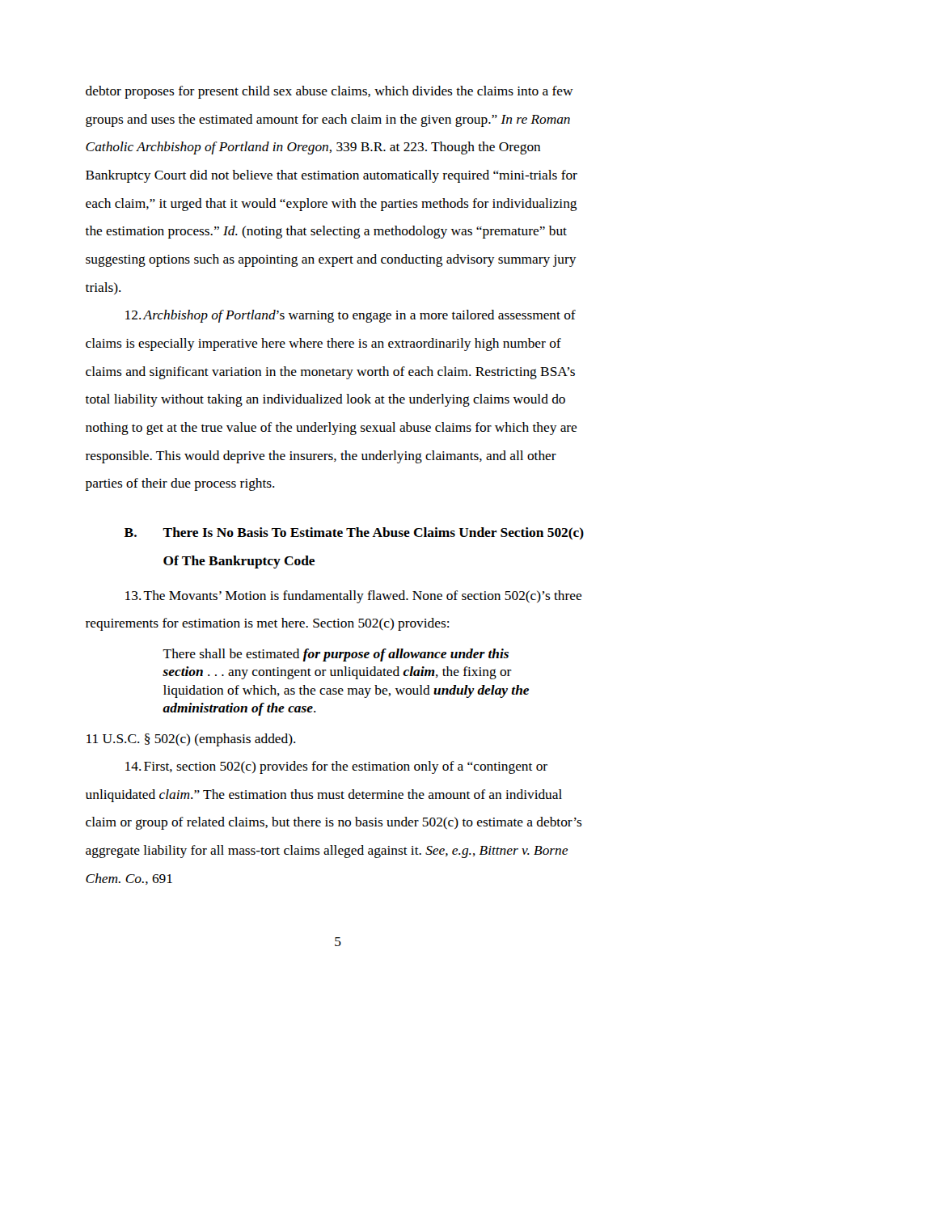debtor proposes for present child sex abuse claims, which divides the claims into a few groups and uses the estimated amount for each claim in the given group.” In re Roman Catholic Archbishop of Portland in Oregon, 339 B.R. at 223. Though the Oregon Bankruptcy Court did not believe that estimation automatically required “mini-trials for each claim,” it urged that it would “explore with the parties methods for individualizing the estimation process.” Id. (noting that selecting a methodology was “premature” but suggesting options such as appointing an expert and conducting advisory summary jury trials).
12. Archbishop of Portland’s warning to engage in a more tailored assessment of claims is especially imperative here where there is an extraordinarily high number of claims and significant variation in the monetary worth of each claim. Restricting BSA’s total liability without taking an individualized look at the underlying claims would do nothing to get at the true value of the underlying sexual abuse claims for which they are responsible. This would deprive the insurers, the underlying claimants, and all other parties of their due process rights.
B. There Is No Basis To Estimate The Abuse Claims Under Section 502(c) Of The Bankruptcy Code
13. The Movants’ Motion is fundamentally flawed. None of section 502(c)’s three requirements for estimation is met here. Section 502(c) provides:
There shall be estimated for purpose of allowance under this section . . . any contingent or unliquidated claim, the fixing or liquidation of which, as the case may be, would unduly delay the administration of the case.
11 U.S.C. § 502(c) (emphasis added).
14. First, section 502(c) provides for the estimation only of a “contingent or unliquidated claim.” The estimation thus must determine the amount of an individual claim or group of related claims, but there is no basis under 502(c) to estimate a debtor’s aggregate liability for all mass-tort claims alleged against it. See, e.g., Bittner v. Borne Chem. Co., 691
5